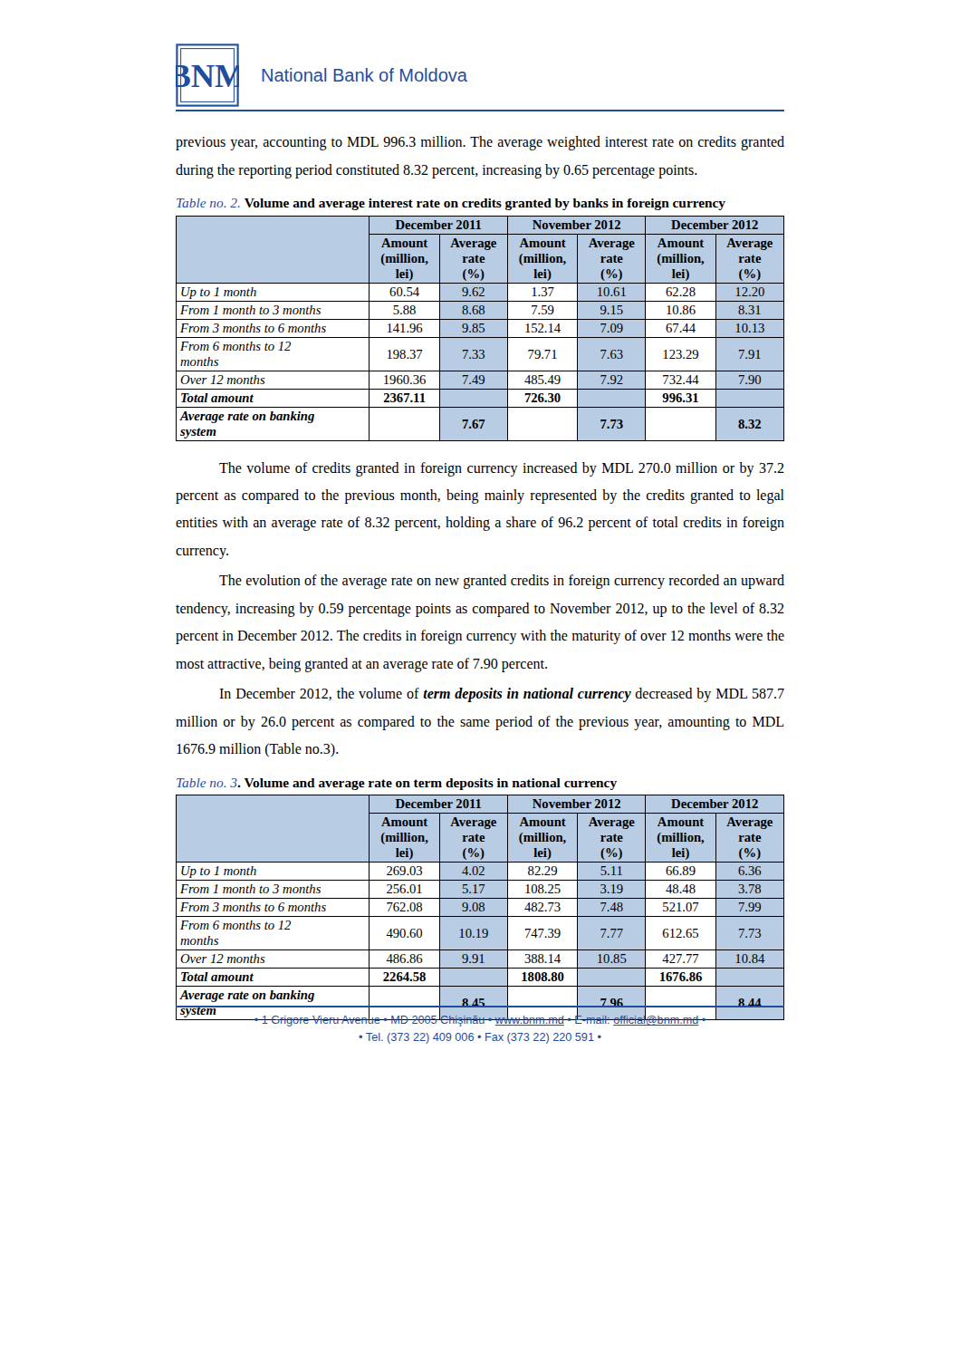BNM
National Bank of Moldova
previous year, accounting to MDL 996.3 million. The average weighted interest rate on credits granted during the reporting period constituted 8.32 percent, increasing by 0.65 percentage points.
Table no. 2. Volume and average interest rate on credits granted by banks in foreign currency
| | December 2011 | November 2012 | December 2012 |
| --- | --- | --- | --- |
| Amount (million, lei) | Average rate (%) | Amount (million, lei) | Average rate (%) | Amount (million, lei) | Average rate (%) |
| Up to 1 month | 60.54 | 9.62 | 1.37 | 10.61 | 62.28 | 12.20 |
| From 1 month to 3 months | 5.88 | 8.68 | 7.59 | 9.15 | 10.86 | 8.31 |
| From 3 months to 6 months | 141.96 | 9.85 | 152.14 | 7.09 | 67.44 | 10.13 |
| From 6 months to 12 months | 198.37 | 7.33 | 79.71 | 7.63 | 123.29 | 7.91 |
| Over 12 months | 1960.36 | 7.49 | 485.49 | 7.92 | 732.44 | 7.90 |
| Total amount | 2367.11 | | 726.30 | | 996.31 | |
| Average rate on banking system | | 7.67 | | 7.73 | | 8.32 |
The volume of credits granted in foreign currency increased by MDL 270.0 million or by 37.2 percent as compared to the previous month, being mainly represented by the credits granted to legal entities with an average rate of 8.32 percent, holding a share of 96.2 percent of total credits in foreign currency.
The evolution of the average rate on new granted credits in foreign currency recorded an upward tendency, increasing by 0.59 percentage points as compared to November 2012, up to the level of 8.32 percent in December 2012. The credits in foreign currency with the maturity of over 12 months were the most attractive, being granted at an average rate of 7.90 percent.
In December 2012, the volume of term deposits in national currency decreased by MDL 587.7 million or by 26.0 percent as compared to the same period of the previous year, amounting to MDL 1676.9 million (Table no.3).
Table no. 3. Volume and average rate on term deposits in national currency
| | December 2011 | November 2012 | December 2012 |
| --- | --- | --- | --- |
| Amount (million, lei) | Average rate (%) | Amount (million, lei) | Average rate (%) | Amount (million, lei) | Average rate (%) |
| Up to 1 month | 269.03 | 4.02 | 82.29 | 5.11 | 66.89 | 6.36 |
| From 1 month to 3 months | 256.01 | 5.17 | 108.25 | 3.19 | 48.48 | 3.78 |
| From 3 months to 6 months | 762.08 | 9.08 | 482.73 | 7.48 | 521.07 | 7.99 |
| From 6 months to 12 months | 490.60 | 10.19 | 747.39 | 7.77 | 612.65 | 7.73 |
| Over 12 months | 486.86 | 9.91 | 388.14 | 10.85 | 427.77 | 10.84 |
| Total amount | 2264.58 | | 1808.80 | | 1676.86 | |
| Average rate on banking system | | 8.45 | | 7.96 | | 8.44 |
• 1 Grigore Vieru Avenue • MD 2005 Chişinău • www.bnm.md • E-mail: official@bnm.md •
• Tel. (373 22) 409 006 • Fax (373 22) 220 591 •